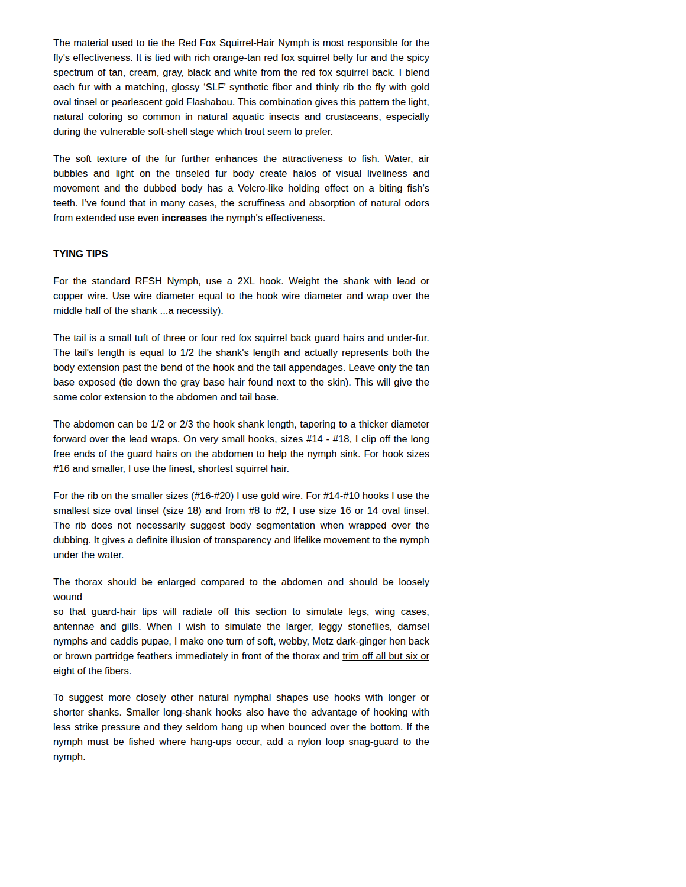The material used to tie the Red Fox Squirrel-Hair Nymph is most responsible for the fly's effectiveness. It is tied with rich orange-tan red fox squirrel belly fur and the spicy spectrum of tan, cream, gray, black and white from the red fox squirrel back. I blend each fur with a matching, glossy ‘SLF’ synthetic fiber and thinly rib the fly with gold oval tinsel or pearlescent gold Flashabou. This combination gives this pattern the light, natural coloring so common in natural aquatic insects and crustaceans, especially during the vulnerable soft-shell stage which trout seem to prefer.
The soft texture of the fur further enhances the attractiveness to fish. Water, air bubbles and light on the tinseled fur body create halos of visual liveliness and movement and the dubbed body has a Velcro-like holding effect on a biting fish's teeth. I’ve found that in many cases, the scruffiness and absorption of natural odors from extended use even increases the nymph's effectiveness.
TYING TIPS
For the standard RFSH Nymph, use a 2XL hook. Weight the shank with lead or copper wire. Use wire diameter equal to the hook wire diameter and wrap over the middle half of the shank ...a necessity).
The tail is a small tuft of three or four red fox squirrel back guard hairs and under-fur. The tail's length is equal to 1/2 the shank's length and actually represents both the body extension past the bend of the hook and the tail appendages. Leave only the tan base exposed (tie down the gray base hair found next to the skin). This will give the same color extension to the abdomen and tail base.
The abdomen can be 1/2 or 2/3 the hook shank length, tapering to a thicker diameter forward over the lead wraps. On very small hooks, sizes #14 - #18, I clip off the long free ends of the guard hairs on the abdomen to help the nymph sink. For hook sizes #16 and smaller, I use the finest, shortest squirrel hair.
For the rib on the smaller sizes (#16-#20) I use gold wire. For #14-#10 hooks I use the smallest size oval tinsel (size 18) and from #8 to #2, I use size 16 or 14 oval tinsel. The rib does not necessarily suggest body segmentation when wrapped over the dubbing. It gives a definite illusion of transparency and lifelike movement to the nymph under the water.
The thorax should be enlarged compared to the abdomen and should be loosely wound
so that guard-hair tips will radiate off this section to simulate legs, wing cases, antennae and gills. When I wish to simulate the larger, leggy stoneflies, damsel nymphs and caddis pupae, I make one turn of soft, webby, Metz dark-ginger hen back or brown partridge feathers immediately in front of the thorax and trim off all but six or eight of the fibers.
To suggest more closely other natural nymphal shapes use hooks with longer or shorter shanks. Smaller long-shank hooks also have the advantage of hooking with less strike pressure and they seldom hang up when bounced over the bottom. If the nymph must be fished where hang-ups occur, add a nylon loop snag-guard to the nymph.